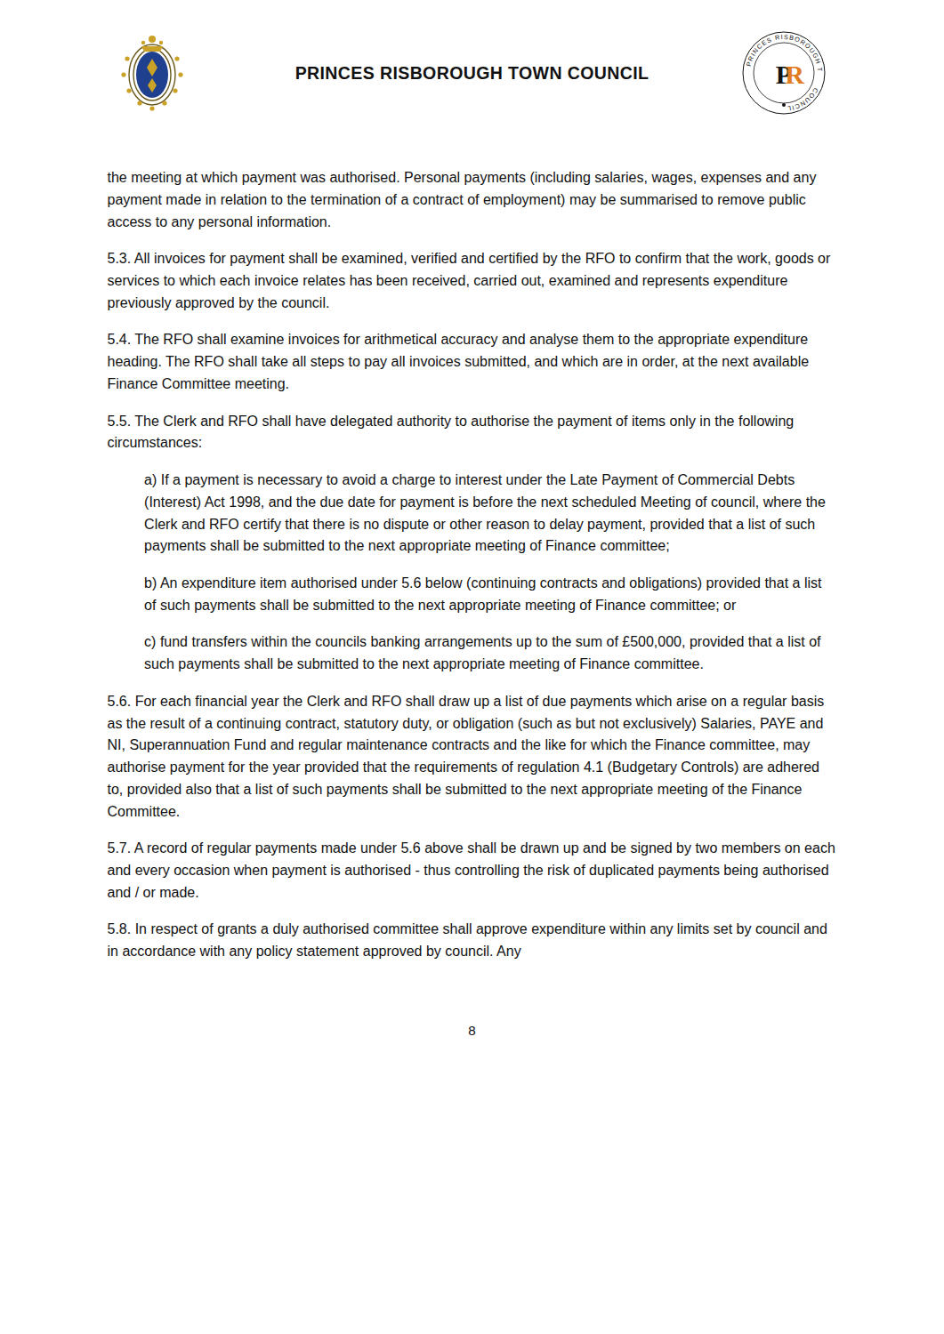PRINCES RISBOROUGH TOWN COUNCIL
PRINCES RISBOROUGH TOWN COUNCIL P R
the meeting at which payment was authorised. Personal payments (including salaries, wages, expenses and any payment made in relation to the termination of a contract of employment) may be summarised to remove public access to any personal information.
5.3. All invoices for payment shall be examined, verified and certified by the RFO to confirm that the work, goods or services to which each invoice relates has been received, carried out, examined and represents expenditure previously approved by the council.
5.4. The RFO shall examine invoices for arithmetical accuracy and analyse them to the appropriate expenditure heading. The RFO shall take all steps to pay all invoices submitted, and which are in order, at the next available Finance Committee meeting.
5.5. The Clerk and RFO shall have delegated authority to authorise the payment of items only in the following circumstances:
If a payment is necessary to avoid a charge to interest under the Late Payment of Commercial Debts (Interest) Act 1998, and the due date for payment is before the next scheduled Meeting of council, where the Clerk and RFO certify that there is no dispute or other reason to delay payment, provided that a list of such payments shall be submitted to the next appropriate meeting of Finance committee;
An expenditure item authorised under 5.6 below (continuing contracts and obligations) provided that a list of such payments shall be submitted to the next appropriate meeting of Finance committee; or
fund transfers within the councils banking arrangements up to the sum of £500,000, provided that a list of such payments shall be submitted to the next appropriate meeting of Finance committee.
5.6. For each financial year the Clerk and RFO shall draw up a list of due payments which arise on a regular basis as the result of a continuing contract, statutory duty, or obligation (such as but not exclusively) Salaries, PAYE and NI, Superannuation Fund and regular maintenance contracts and the like for which the Finance committee, may authorise payment for the year provided that the requirements of regulation 4.1 (Budgetary Controls) are adhered to, provided also that a list of such payments shall be submitted to the next appropriate meeting of the Finance Committee.
5.7. A record of regular payments made under 5.6 above shall be drawn up and be signed by two members on each and every occasion when payment is authorised - thus controlling the risk of duplicated payments being authorised and / or made.
5.8. In respect of grants a duly authorised committee shall approve expenditure within any limits set by council and in accordance with any policy statement approved by council. Any
8